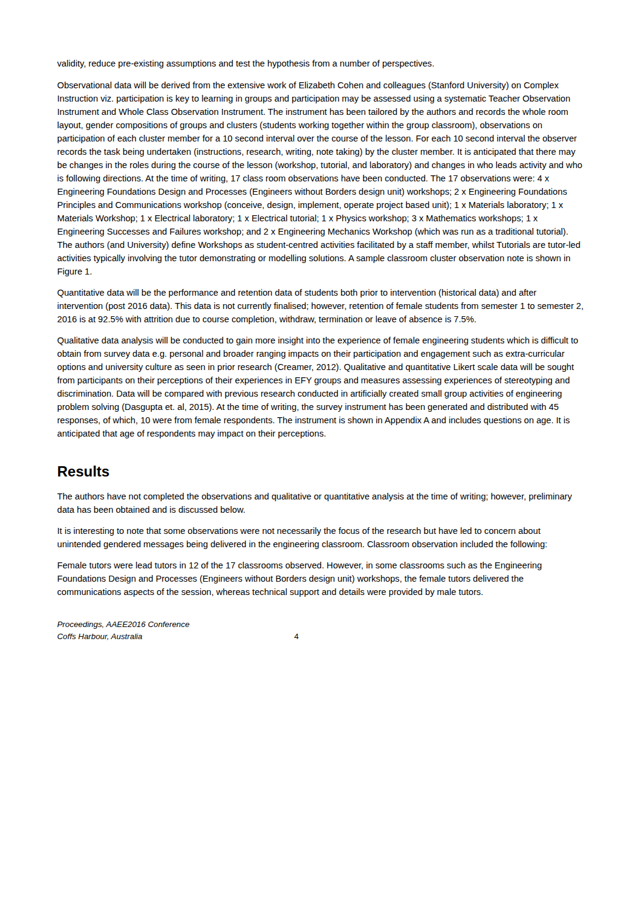validity, reduce pre-existing assumptions and test the hypothesis from a number of perspectives.
Observational data will be derived from the extensive work of Elizabeth Cohen and colleagues (Stanford University) on Complex Instruction viz. participation is key to learning in groups and participation may be assessed using a systematic Teacher Observation Instrument and Whole Class Observation Instrument. The instrument has been tailored by the authors and records the whole room layout, gender compositions of groups and clusters (students working together within the group classroom), observations on participation of each cluster member for a 10 second interval over the course of the lesson. For each 10 second interval the observer records the task being undertaken (instructions, research, writing, note taking) by the cluster member. It is anticipated that there may be changes in the roles during the course of the lesson (workshop, tutorial, and laboratory) and changes in who leads activity and who is following directions. At the time of writing, 17 class room observations have been conducted. The 17 observations were: 4 x Engineering Foundations Design and Processes (Engineers without Borders design unit) workshops; 2 x Engineering Foundations Principles and Communications workshop (conceive, design, implement, operate project based unit); 1 x Materials laboratory; 1 x Materials Workshop; 1 x Electrical laboratory; 1 x Electrical tutorial; 1 x Physics workshop; 3 x Mathematics workshops; 1 x Engineering Successes and Failures workshop; and 2 x Engineering Mechanics Workshop (which was run as a traditional tutorial). The authors (and University) define Workshops as student-centred activities facilitated by a staff member, whilst Tutorials are tutor-led activities typically involving the tutor demonstrating or modelling solutions. A sample classroom cluster observation note is shown in Figure 1.
Quantitative data will be the performance and retention data of students both prior to intervention (historical data) and after intervention (post 2016 data). This data is not currently finalised; however, retention of female students from semester 1 to semester 2, 2016 is at 92.5% with attrition due to course completion, withdraw, termination or leave of absence is 7.5%.
Qualitative data analysis will be conducted to gain more insight into the experience of female engineering students which is difficult to obtain from survey data e.g. personal and broader ranging impacts on their participation and engagement such as extra-curricular options and university culture as seen in prior research (Creamer, 2012). Qualitative and quantitative Likert scale data will be sought from participants on their perceptions of their experiences in EFY groups and measures assessing experiences of stereotyping and discrimination. Data will be compared with previous research conducted in artificially created small group activities of engineering problem solving (Dasgupta et. al, 2015). At the time of writing, the survey instrument has been generated and distributed with 45 responses, of which, 10 were from female respondents. The instrument is shown in Appendix A and includes questions on age. It is anticipated that age of respondents may impact on their perceptions.
Results
The authors have not completed the observations and qualitative or quantitative analysis at the time of writing; however, preliminary data has been obtained and is discussed below.
It is interesting to note that some observations were not necessarily the focus of the research but have led to concern about unintended gendered messages being delivered in the engineering classroom. Classroom observation included the following:
Female tutors were lead tutors in 12 of the 17 classrooms observed. However, in some classrooms such as the Engineering Foundations Design and Processes (Engineers without Borders design unit) workshops, the female tutors delivered the communications aspects of the session, whereas technical support and details were provided by male tutors.
Proceedings, AAEE2016 Conference
Coffs Harbour, Australia 4